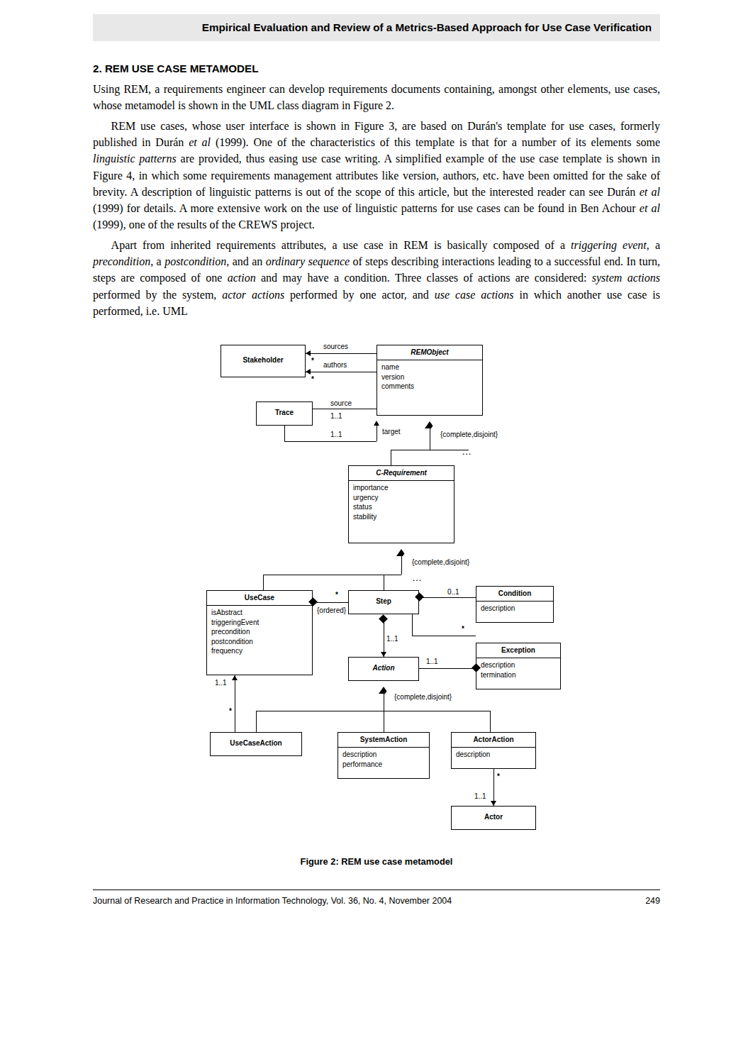Empirical Evaluation and Review of a Metrics-Based Approach for Use Case Verification
2. REM Use Case Metamodel
Using REM, a requirements engineer can develop requirements documents containing, amongst other elements, use cases, whose metamodel is shown in the UML class diagram in Figure 2.
REM use cases, whose user interface is shown in Figure 3, are based on Durán's template for use cases, formerly published in Durán et al (1999). One of the characteristics of this template is that for a number of its elements some linguistic patterns are provided, thus easing use case writing. A simplified example of the use case template is shown in Figure 4, in which some requirements management attributes like version, authors, etc. have been omitted for the sake of brevity. A description of linguistic patterns is out of the scope of this article, but the interested reader can see Durán et al (1999) for details. A more extensive work on the use of linguistic patterns for use cases can be found in Ben Achour et al (1999), one of the results of the CREWS project.
Apart from inherited requirements attributes, a use case in REM is basically composed of a triggering event, a precondition, a postcondition, and an ordinary sequence of steps describing interactions leading to a successful end. In turn, steps are composed of one action and may have a condition. Three classes of actions are considered: system actions performed by the system, actor actions performed by one actor, and use case actions in which another use case is performed, i.e. UML
Stakeholder
REMObject
name
version
comments
Trace
sources
*
authors
*
source
1..1
1..1
target
{complete,disjoint}
…
C-Requirement
importance
urgency
status
stability
{complete,disjoint}
…
UseCase
isAbstract
triggeringEvent
precondition
postcondition
frequency
Step
*
{ordered}
Condition
description
0..1
Exception
description
termination
*
Action
1..1
1..1
{complete,disjoint}
UseCaseAction
1..1
*
SystemAction
description
performance
ActorAction
description
*
1..1
Actor
Figure 2: REM use case metamodel
Journal of Research and Practice in Information Technology, Vol. 36, No. 4, November 2004 249